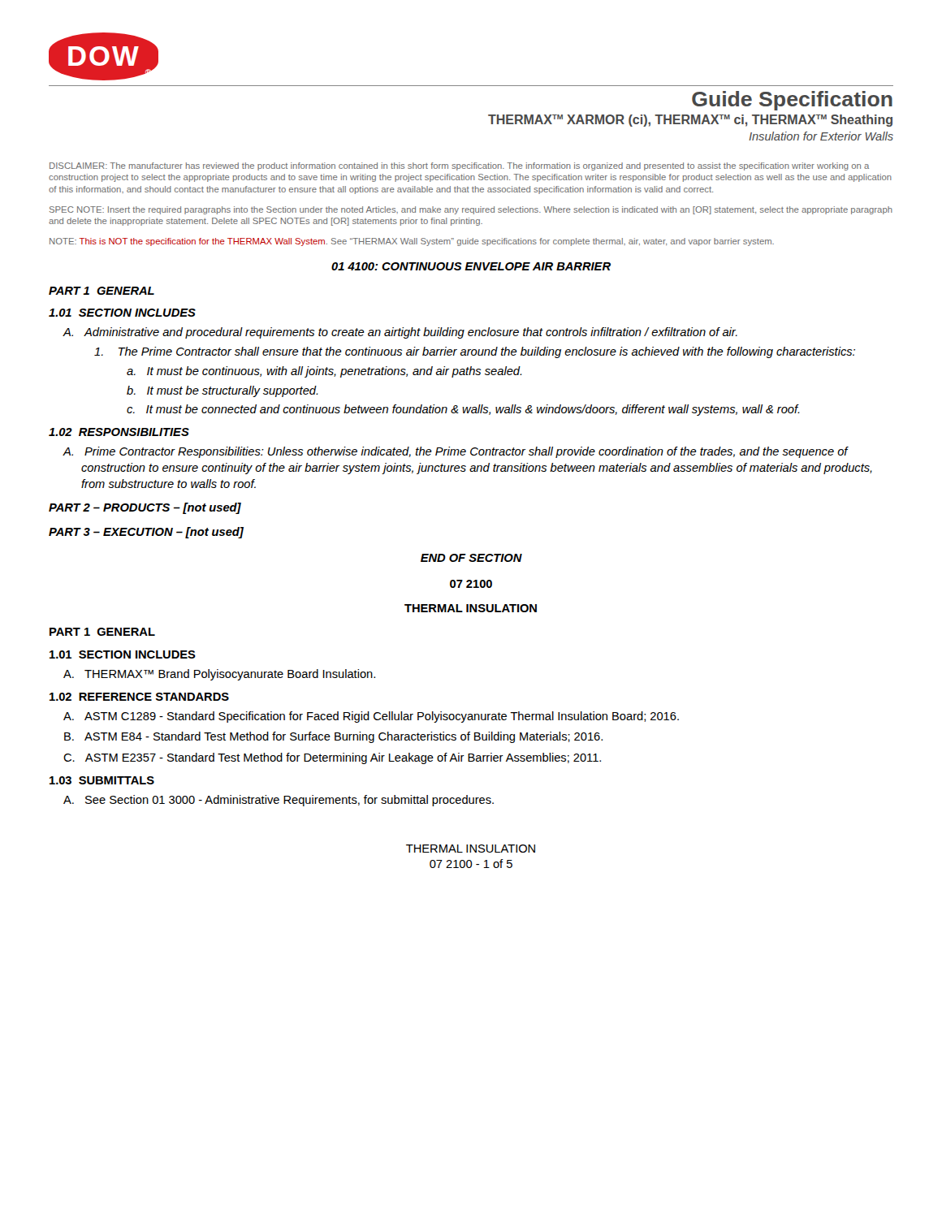DOW®
Guide Specification
THERMAXTM XARMOR (ci), THERMAXTM ci, THERMAXTM Sheathing
Insulation for Exterior Walls
DISCLAIMER: The manufacturer has reviewed the product information contained in this short form specification. The information is organized and presented to assist the specification writer working on a construction project to select the appropriate products and to save time in writing the project specification Section. The specification writer is responsible for product selection as well as the use and application of this information, and should contact the manufacturer to ensure that all options are available and that the associated specification information is valid and correct.
SPEC NOTE: Insert the required paragraphs into the Section under the noted Articles, and make any required selections. Where selection is indicated with an [OR] statement, select the appropriate paragraph and delete the inappropriate statement. Delete all SPEC NOTEs and [OR] statements prior to final printing.
NOTE: This is NOT the specification for the THERMAX Wall System. See “THERMAX Wall System” guide specifications for complete thermal, air, water, and vapor barrier system.
01 4100: CONTINUOUS ENVELOPE AIR BARRIER
PART 1 GENERAL
1.01 SECTION INCLUDES
A. Administrative and procedural requirements to create an airtight building enclosure that controls infiltration / exfiltration of air.
1. The Prime Contractor shall ensure that the continuous air barrier around the building enclosure is achieved with the following characteristics:
a. It must be continuous, with all joints, penetrations, and air paths sealed.
b. It must be structurally supported.
c. It must be connected and continuous between foundation & walls, walls & windows/doors, different wall systems, wall & roof.
1.02 RESPONSIBILITIES
A. Prime Contractor Responsibilities: Unless otherwise indicated, the Prime Contractor shall provide coordination of the trades, and the sequence of construction to ensure continuity of the air barrier system joints, junctures and transitions between materials and assemblies of materials and products, from substructure to walls to roof.
PART 2 – PRODUCTS – [not used]
PART 3 – EXECUTION – [not used]
END OF SECTION
07 2100
THERMAL INSULATION
PART 1 GENERAL
1.01 SECTION INCLUDES
A. THERMAX™ Brand Polyisocyanurate Board Insulation.
1.02 REFERENCE STANDARDS
A. ASTM C1289 - Standard Specification for Faced Rigid Cellular Polyisocyanurate Thermal Insulation Board; 2016.
B. ASTM E84 - Standard Test Method for Surface Burning Characteristics of Building Materials; 2016.
C. ASTM E2357 - Standard Test Method for Determining Air Leakage of Air Barrier Assemblies; 2011.
1.03 SUBMITTALS
A. See Section 01 3000 - Administrative Requirements, for submittal procedures.
THERMAL INSULATION
07 2100 - 1 of 5